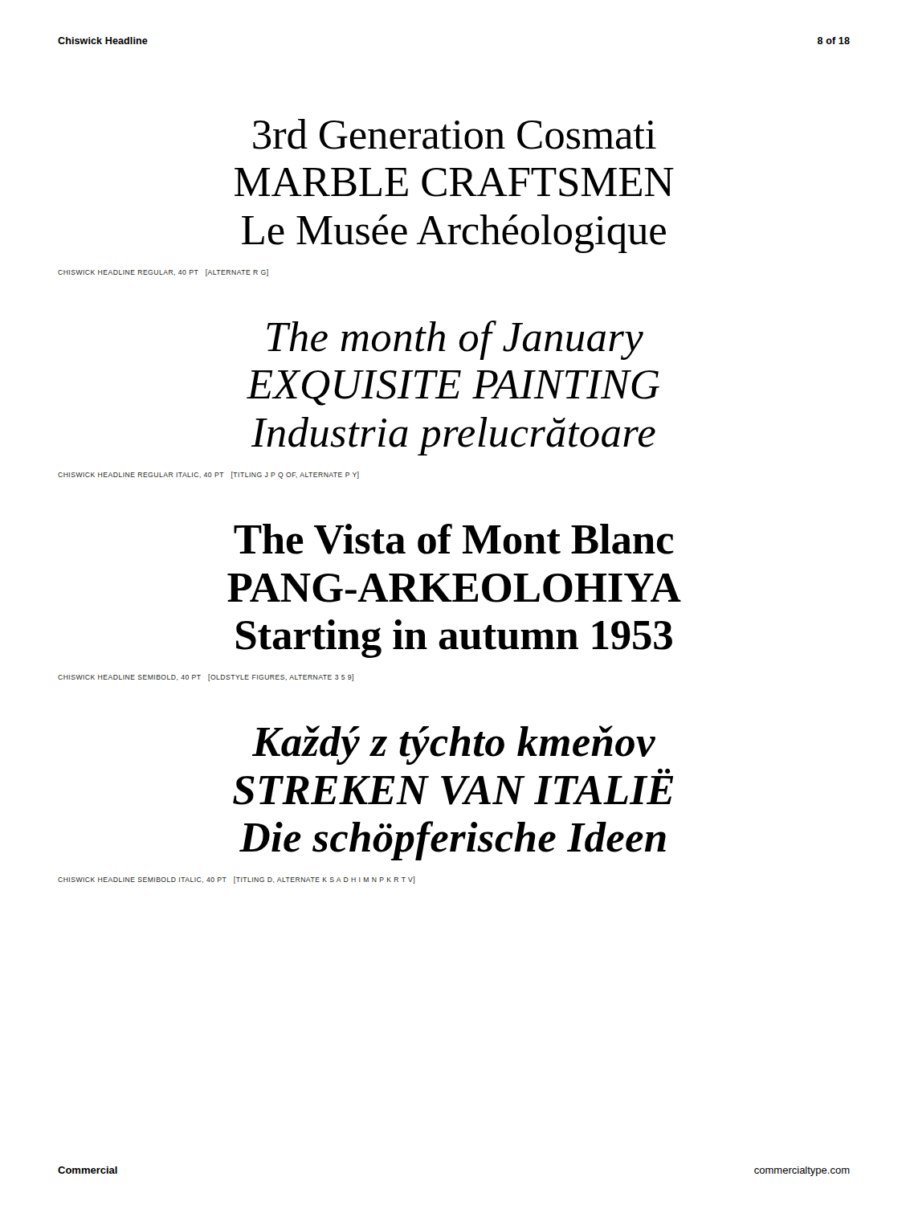Chiswick Headline
8 of 18
3rd Generation Cosmati Marble Craftsmen Le Musée Archéologique
Chiswick Headline Regular, 40 pt [Alternate R g]
The month of January Exquisite Painting Industria prelucrătoare
Chiswick Headline Regular Italic, 40 pt [Titling J P Q of, Alternate p y]
The Vista of Mont Blanc Pang-Arkeolohiya Starting in autumn 1953
Chiswick Headline Semibold, 40 pt [Oldstyle figures, Alternate 3 5 9]
Každý z týchto kmeňov Streken van Italië Die schöpferische Ideen
Chiswick Headline Semibold Italic, 40 pt [Titling D, Alternate K S a d h i m n p k r t v]
Commercial
commercialtype.com